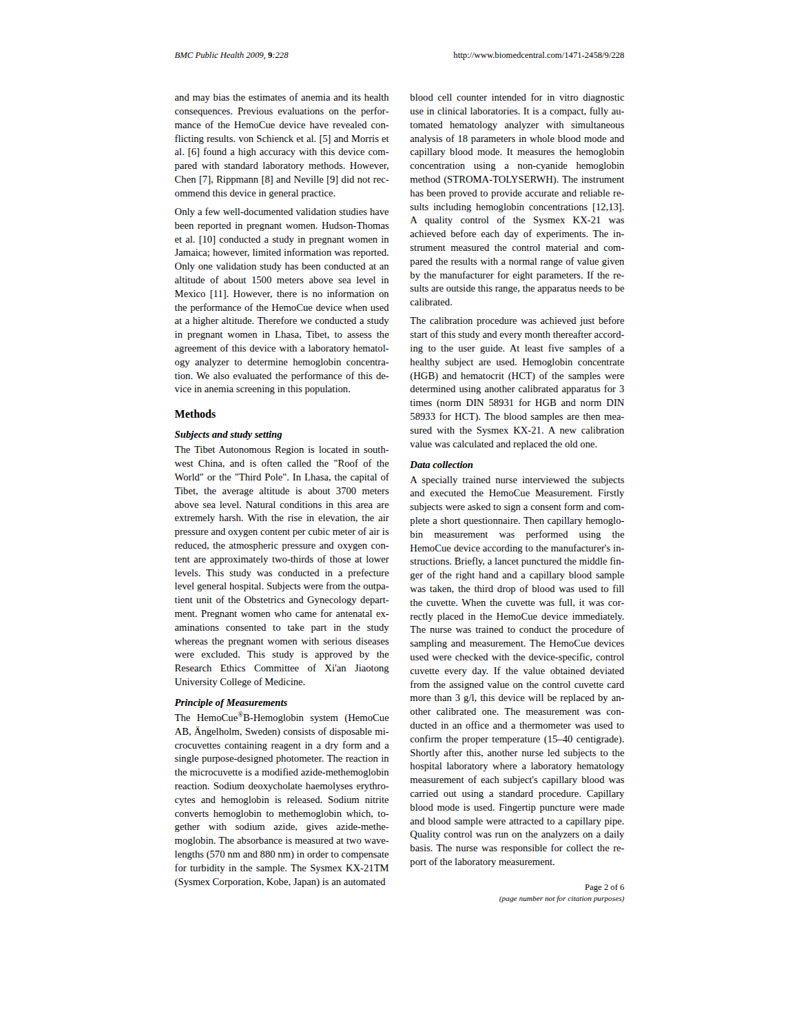BMC Public Health 2009, 9:228
http://www.biomedcentral.com/1471-2458/9/228
and may bias the estimates of anemia and its health consequences. Previous evaluations on the performance of the HemoCue device have revealed conflicting results. von Schienck et al. [5] and Morris et al. [6] found a high accuracy with this device compared with standard laboratory methods. However, Chen [7], Rippmann [8] and Neville [9] did not recommend this device in general practice.
Only a few well-documented validation studies have been reported in pregnant women. Hudson-Thomas et al. [10] conducted a study in pregnant women in Jamaica; however, limited information was reported. Only one validation study has been conducted at an altitude of about 1500 meters above sea level in Mexico [11]. However, there is no information on the performance of the HemoCue device when used at a higher altitude. Therefore we conducted a study in pregnant women in Lhasa, Tibet, to assess the agreement of this device with a laboratory hematology analyzer to determine hemoglobin concentration. We also evaluated the performance of this device in anemia screening in this population.
Methods
Subjects and study setting
The Tibet Autonomous Region is located in southwest China, and is often called the "Roof of the World" or the "Third Pole". In Lhasa, the capital of Tibet, the average altitude is about 3700 meters above sea level. Natural conditions in this area are extremely harsh. With the rise in elevation, the air pressure and oxygen content per cubic meter of air is reduced, the atmospheric pressure and oxygen content are approximately two-thirds of those at lower levels. This study was conducted in a prefecture level general hospital. Subjects were from the outpatient unit of the Obstetrics and Gynecology department. Pregnant women who came for antenatal examinations consented to take part in the study whereas the pregnant women with serious diseases were excluded. This study is approved by the Research Ethics Committee of Xi'an Jiaotong University College of Medicine.
Principle of Measurements
The HemoCue®B-Hemoglobin system (HemoCue AB, Ängelholm, Sweden) consists of disposable microcuvettes containing reagent in a dry form and a single purpose-designed photometer. The reaction in the microcuvette is a modified azide-methemoglobin reaction. Sodium deoxycholate haemolyses erythrocytes and hemoglobin is released. Sodium nitrite converts hemoglobin to methemoglobin which, together with sodium azide, gives azide-methemoglobin. The absorbance is measured at two wavelengths (570 nm and 880 nm) in order to compensate for turbidity in the sample. The Sysmex KX-21TM (Sysmex Corporation, Kobe, Japan) is an automated
blood cell counter intended for in vitro diagnostic use in clinical laboratories. It is a compact, fully automated hematology analyzer with simultaneous analysis of 18 parameters in whole blood mode and capillary blood mode. It measures the hemoglobin concentration using a non-cyanide hemoglobin method (STROMA-TOLYSERWH). The instrument has been proved to provide accurate and reliable results including hemoglobin concentrations [12,13]. A quality control of the Sysmex KX-21 was achieved before each day of experiments. The instrument measured the control material and compared the results with a normal range of value given by the manufacturer for eight parameters. If the results are outside this range, the apparatus needs to be calibrated.
The calibration procedure was achieved just before start of this study and every month thereafter according to the user guide. At least five samples of a healthy subject are used. Hemoglobin concentrate (HGB) and hematocrit (HCT) of the samples were determined using another calibrated apparatus for 3 times (norm DIN 58931 for HGB and norm DIN 58933 for HCT). The blood samples are then measured with the Sysmex KX-21. A new calibration value was calculated and replaced the old one.
Data collection
A specially trained nurse interviewed the subjects and executed the HemoCue Measurement. Firstly subjects were asked to sign a consent form and complete a short questionnaire. Then capillary hemoglobin measurement was performed using the HemoCue device according to the manufacturer's instructions. Briefly, a lancet punctured the middle finger of the right hand and a capillary blood sample was taken, the third drop of blood was used to fill the cuvette. When the cuvette was full, it was correctly placed in the HemoCue device immediately. The nurse was trained to conduct the procedure of sampling and measurement. The HemoCue devices used were checked with the device-specific, control cuvette every day. If the value obtained deviated from the assigned value on the control cuvette card more than 3 g/l, this device will be replaced by another calibrated one. The measurement was conducted in an office and a thermometer was used to confirm the proper temperature (15–40 centigrade). Shortly after this, another nurse led subjects to the hospital laboratory where a laboratory hematology measurement of each subject's capillary blood was carried out using a standard procedure. Capillary blood mode is used. Fingertip puncture were made and blood sample were attracted to a capillary pipe. Quality control was run on the analyzers on a daily basis. The nurse was responsible for collect the report of the laboratory measurement.
Page 2 of 6
(page number not for citation purposes)